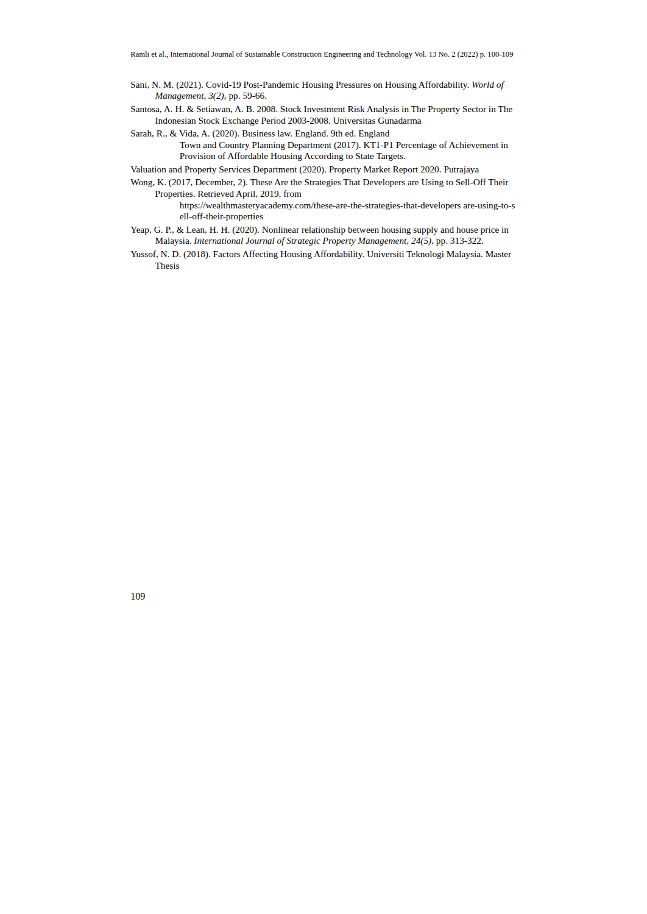Ramli et al., International Journal of Sustainable Construction Engineering and Technology Vol. 13 No. 2 (2022) p. 100-109
Sani, N. M. (2021). Covid-19 Post-Pandemic Housing Pressures on Housing Affordability. World of Management, 3(2), pp. 59-66.
Santosa, A. H. & Setiawan, A. B. 2008. Stock Investment Risk Analysis in The Property Sector in The Indonesian Stock Exchange Period 2003-2008. Universitas Gunadarma
Sarah, R., & Vida, A. (2020). Business law. England. 9th ed. England Town and Country Planning Department (2017). KT1-P1 Percentage of Achievement in Provision of Affordable Housing According to State Targets.
Valuation and Property Services Department (2020). Property Market Report 2020. Putrajaya
Wong, K. (2017, December, 2). These Are the Strategies That Developers are Using to Sell-Off Their Properties. Retrieved April, 2019, from https://wealthmasteryacademy.com/these-are-the-strategies-that-developers are-using-to-sell-off-their-properties
Yeap, G. P., & Lean, H. H. (2020). Nonlinear relationship between housing supply and house price in Malaysia. International Journal of Strategic Property Management, 24(5), pp. 313-322.
Yussof, N. D. (2018). Factors Affecting Housing Affordability. Universiti Teknologi Malaysia. Master Thesis
109